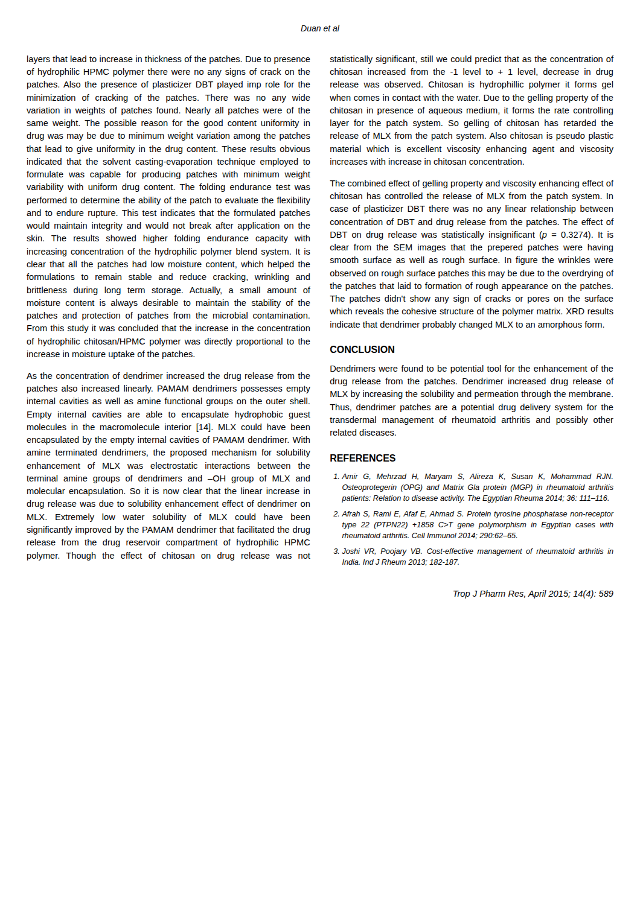Duan et al
layers that lead to increase in thickness of the patches. Due to presence of hydrophilic HPMC polymer there were no any signs of crack on the patches. Also the presence of plasticizer DBT played imp role for the minimization of cracking of the patches. There was no any wide variation in weights of patches found. Nearly all patches were of the same weight. The possible reason for the good content uniformity in drug was may be due to minimum weight variation among the patches that lead to give uniformity in the drug content. These results obvious indicated that the solvent casting-evaporation technique employed to formulate was capable for producing patches with minimum weight variability with uniform drug content. The folding endurance test was performed to determine the ability of the patch to evaluate the flexibility and to endure rupture. This test indicates that the formulated patches would maintain integrity and would not break after application on the skin. The results showed higher folding endurance capacity with increasing concentration of the hydrophilic polymer blend system. It is clear that all the patches had low moisture content, which helped the formulations to remain stable and reduce cracking, wrinkling and brittleness during long term storage. Actually, a small amount of moisture content is always desirable to maintain the stability of the patches and protection of patches from the microbial contamination. From this study it was concluded that the increase in the concentration of hydrophilic chitosan/HPMC polymer was directly proportional to the increase in moisture uptake of the patches.
As the concentration of dendrimer increased the drug release from the patches also increased linearly. PAMAM dendrimers possesses empty internal cavities as well as amine functional groups on the outer shell. Empty internal cavities are able to encapsulate hydrophobic guest molecules in the macromolecule interior [14]. MLX could have been encapsulated by the empty internal cavities of PAMAM dendrimer. With amine terminated dendrimers, the proposed mechanism for solubility enhancement of MLX was electrostatic interactions between the terminal amine groups of dendrimers and –OH group of MLX and molecular encapsulation. So it is now clear that the linear increase in drug release was due to solubility enhancement effect of dendrimer on MLX. Extremely low water solubility of MLX could have been significantly improved by the PAMAM dendrimer that facilitated the drug release from the drug reservoir compartment of hydrophilic HPMC polymer. Though the effect of chitosan on drug release was not statistically significant, still we could predict that as the concentration of chitosan increased from the -1 level to + 1 level, decrease in drug release was observed. Chitosan is hydrophillic polymer it forms gel when comes in contact with the water. Due to the gelling property of the chitosan in presence of aqueous medium, it forms the rate controlling layer for the patch system. So gelling of chitosan has retarded the release of MLX from the patch system. Also chitosan is pseudo plastic material which is excellent viscosity enhancing agent and viscosity increases with increase in chitosan concentration.
The combined effect of gelling property and viscosity enhancing effect of chitosan has controlled the release of MLX from the patch system. In case of plasticizer DBT there was no any linear relationship between concentration of DBT and drug release from the patches. The effect of DBT on drug release was statistically insignificant (p = 0.3274). It is clear from the SEM images that the prepered patches were having smooth surface as well as rough surface. In figure the wrinkles were observed on rough surface patches this may be due to the overdrying of the patches that laid to formation of rough appearance on the patches. The patches didn't show any sign of cracks or pores on the surface which reveals the cohesive structure of the polymer matrix. XRD results indicate that dendrimer probably changed MLX to an amorphous form.
Conclusion
Dendrimers were found to be potential tool for the enhancement of the drug release from the patches. Dendrimer increased drug release of MLX by increasing the solubility and permeation through the membrane. Thus, dendrimer patches are a potential drug delivery system for the transdermal management of rheumatoid arthritis and possibly other related diseases.
References
Amir G, Mehrzad H, Maryam S, Alireza K, Susan K, Mohammad RJN. Osteoprotegerin (OPG) and Matrix Gla protein (MGP) in rheumatoid arthritis patients: Relation to disease activity. The Egyptian Rheuma 2014; 36: 111–116.
Afrah S, Rami E, Afaf E, Ahmad S. Protein tyrosine phosphatase non-receptor type 22 (PTPN22) +1858 C>T gene polymorphism in Egyptian cases with rheumatoid arthritis. Cell Immunol 2014; 290:62–65.
Joshi VR, Poojary VB. Cost-effective management of rheumatoid arthritis in India. Ind J Rheum 2013; 182-187.
Trop J Pharm Res, April 2015; 14(4): 589